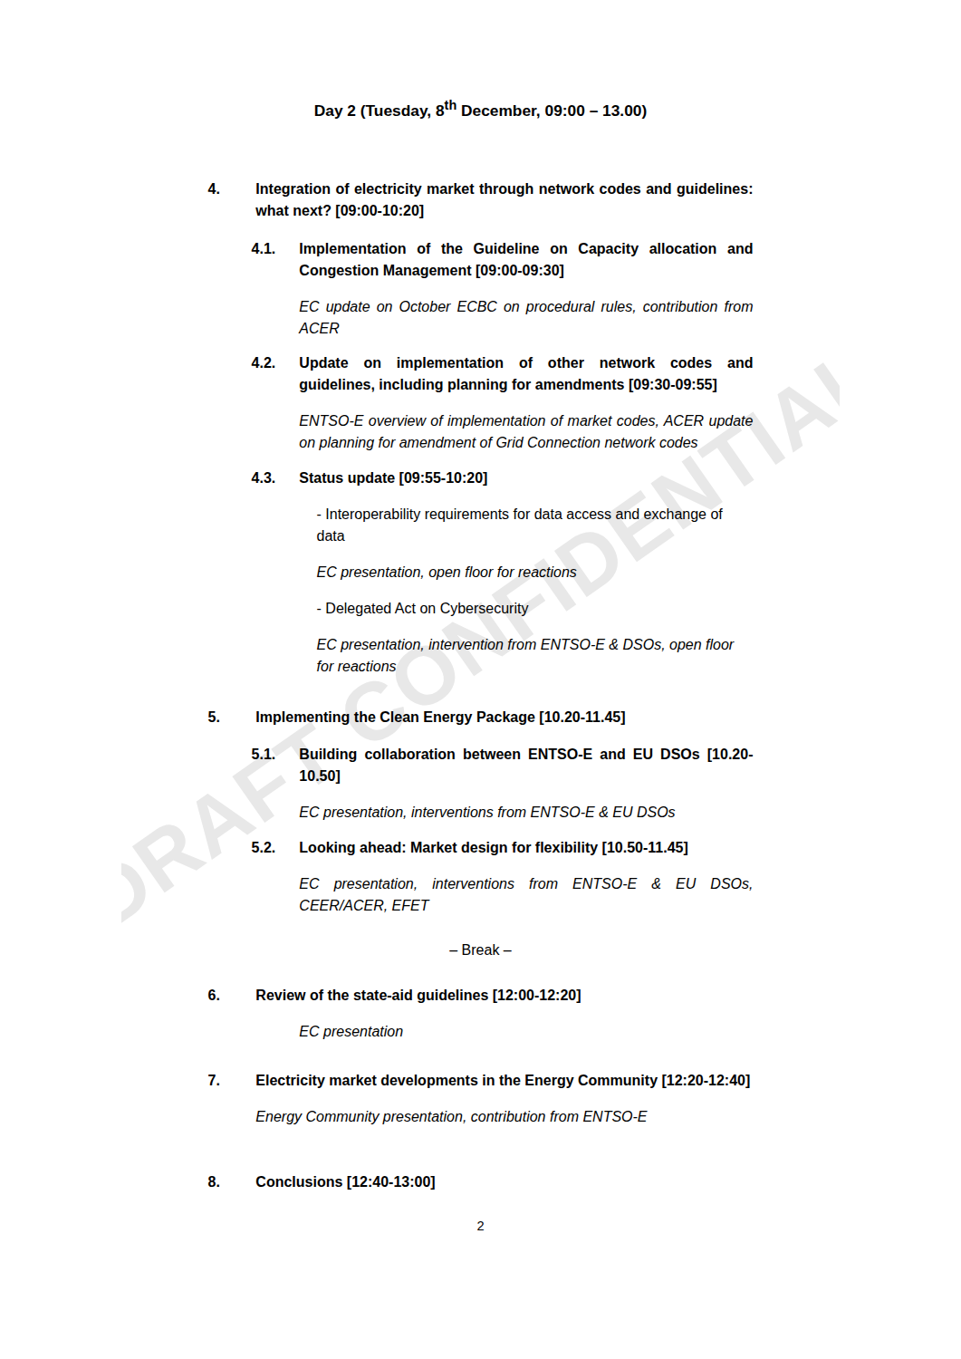DRAFT CONFIDENTIAL
Day 2 (Tuesday, 8th December, 09:00 – 13.00)
4.
Integration of electricity market through network codes and guidelines: what next? [09:00-10:20]
4.1.
Implementation of the Guideline on Capacity allocation and Congestion Management [09:00-09:30]
EC update on October ECBC on procedural rules, contribution from ACER
4.2.
Update on implementation of other network codes and guidelines, including planning for amendments [09:30-09:55]
ENTSO-E overview of implementation of market codes, ACER update on planning for amendment of Grid Connection network codes
4.3.
Status update [09:55-10:20]
- Interoperability requirements for data access and exchange of data
EC presentation, open floor for reactions
- Delegated Act on Cybersecurity
EC presentation, intervention from ENTSO-E & DSOs, open floor for reactions
5.
Implementing the Clean Energy Package [10.20-11.45]
5.1.
Building collaboration between ENTSO-E and EU DSOs [10.20-10.50]
EC presentation, interventions from ENTSO-E & EU DSOs
5.2.
Looking ahead: Market design for flexibility [10.50-11.45]
EC presentation, interventions from ENTSO-E & EU DSOs, CEER/ACER, EFET
– Break –
6.
Review of the state-aid guidelines [12:00-12:20]
EC presentation
7.
Electricity market developments in the Energy Community [12:20-12:40]
Energy Community presentation, contribution from ENTSO-E
8.
Conclusions [12:40-13:00]
2